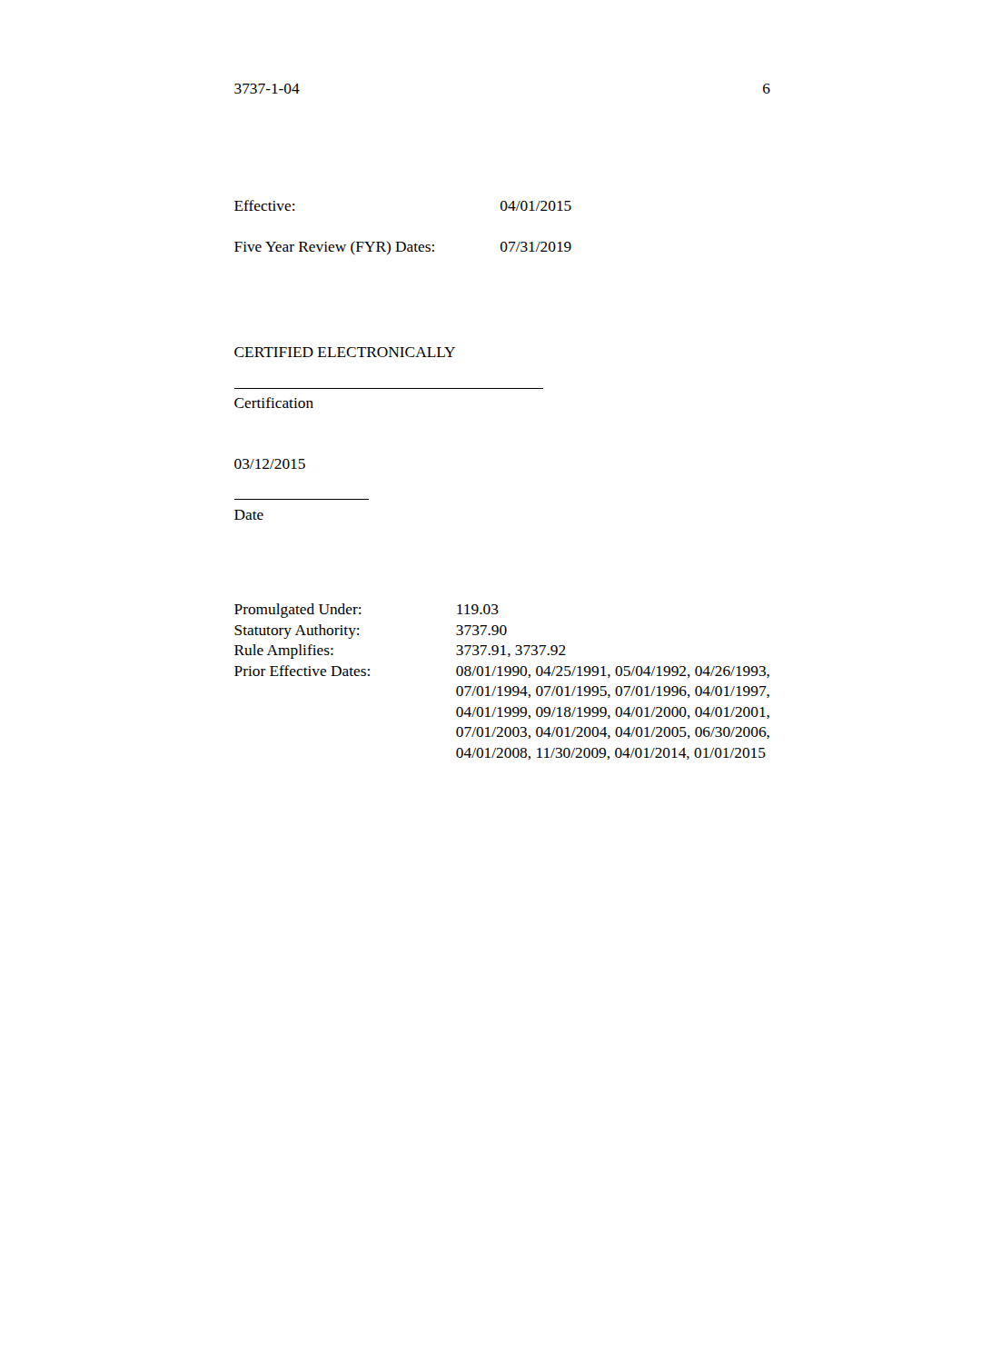3737-1-04
6
| Effective: | 04/01/2015 |
| Five Year Review (FYR) Dates: | 07/31/2019 |
CERTIFIED ELECTRONICALLY
Certification
03/12/2015
Date
| Promulgated Under: | 119.03 |
| Statutory Authority: | 3737.90 |
| Rule Amplifies: | 3737.91, 3737.92 |
| Prior Effective Dates: | 08/01/1990, 04/25/1991, 05/04/1992, 04/26/1993, 07/01/1994, 07/01/1995, 07/01/1996, 04/01/1997, 04/01/1999, 09/18/1999, 04/01/2000, 04/01/2001, 07/01/2003, 04/01/2004, 04/01/2005, 06/30/2006, 04/01/2008, 11/30/2009, 04/01/2014, 01/01/2015 |